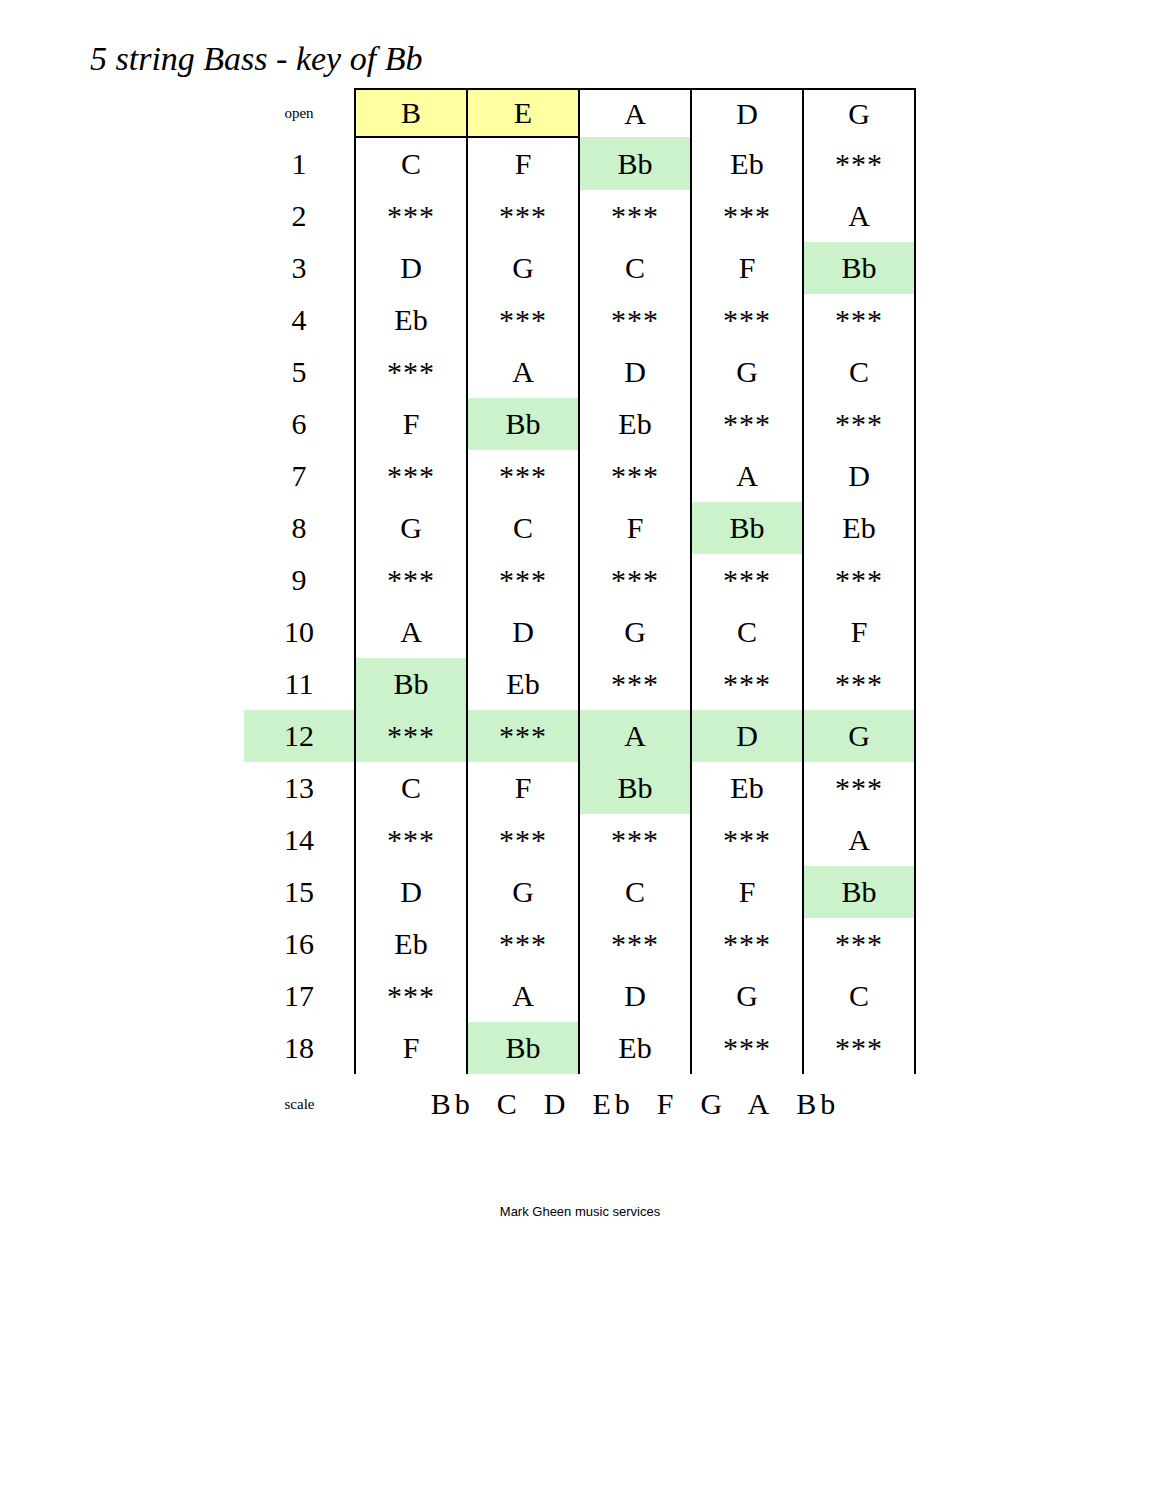5 string Bass - key of Bb
| open | B | E | A | D | G |
| 1 | C | F | Bb | Eb | *** |
| 2 | *** | *** | *** | *** | A |
| 3 | D | G | C | F | Bb |
| 4 | Eb | *** | *** | *** | *** |
| 5 | *** | A | D | G | C |
| 6 | F | Bb | Eb | *** | *** |
| 7 | *** | *** | *** | A | D |
| 8 | G | C | F | Bb | Eb |
| 9 | *** | *** | *** | *** | *** |
| 10 | A | D | G | C | F |
| 11 | Bb | Eb | *** | *** | *** |
| 12 | *** | *** | A | D | G |
| 13 | C | F | Bb | Eb | *** |
| 14 | *** | *** | *** | *** | A |
| 15 | D | G | C | F | Bb |
| 16 | Eb | *** | *** | *** | *** |
| 17 | *** | A | D | G | C |
| 18 | F | Bb | Eb | *** | *** |
| scale | Bb C D Eb F G A Bb |
Mark Gheen music services